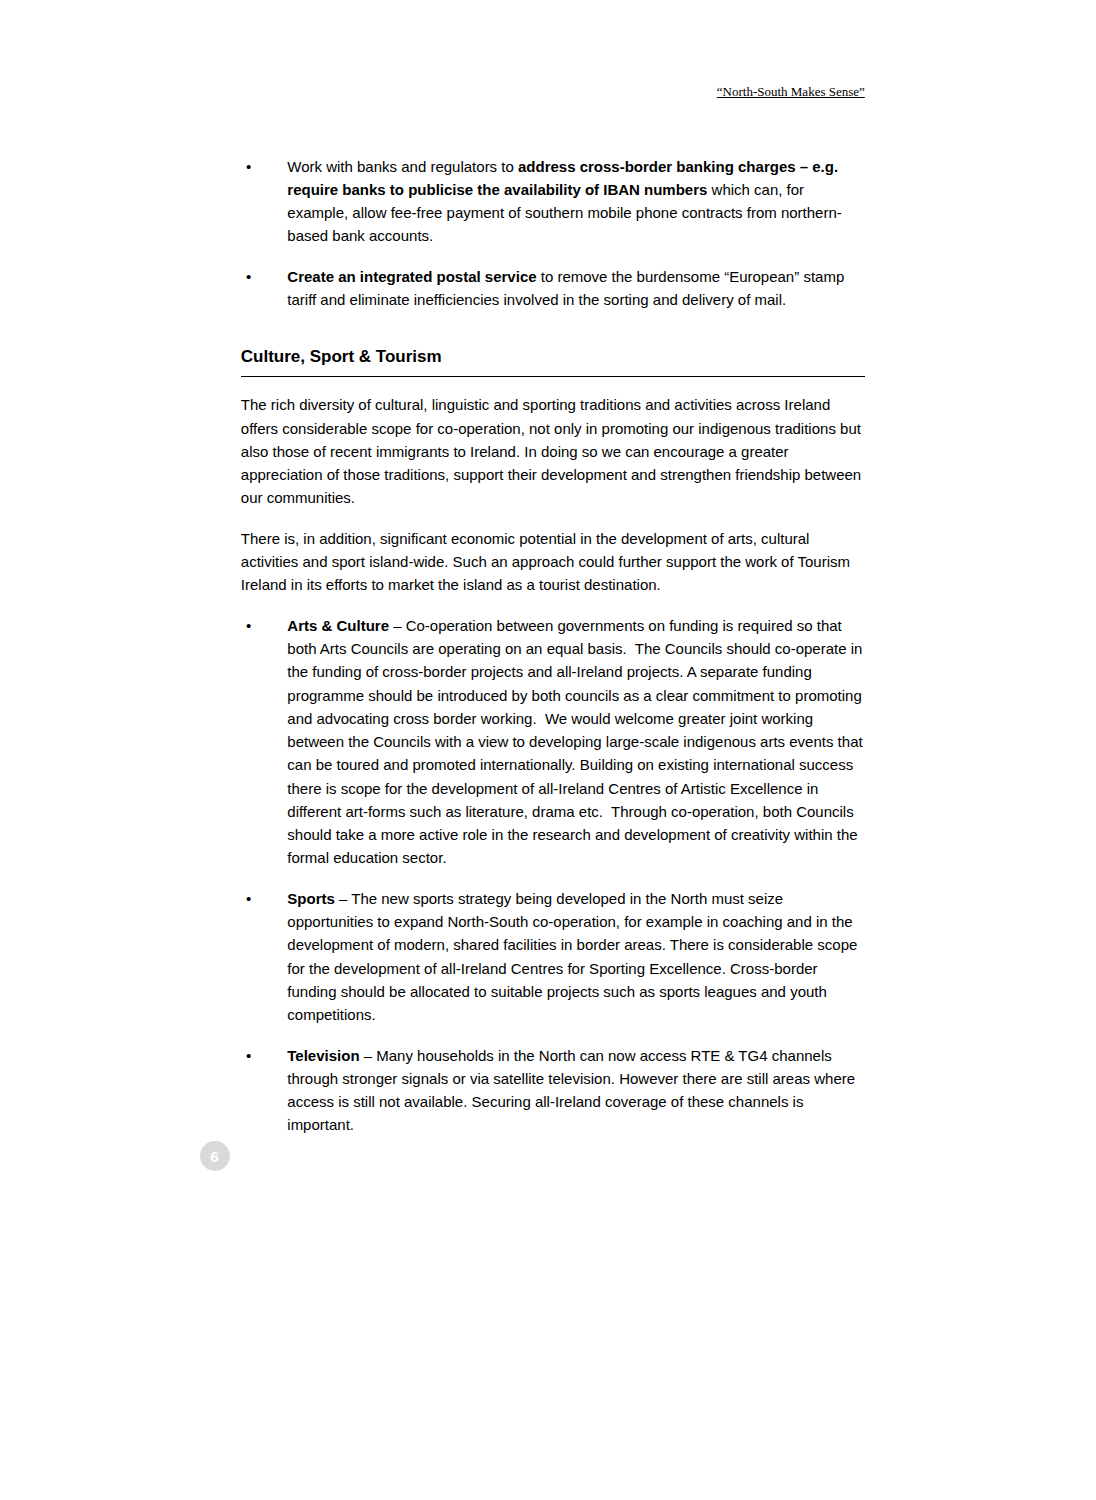“North-South Makes Sense”
Work with banks and regulators to address cross-border banking charges – e.g. require banks to publicise the availability of IBAN numbers which can, for example, allow fee-free payment of southern mobile phone contracts from northern-based bank accounts.
Create an integrated postal service to remove the burdensome “European” stamp tariff and eliminate inefficiencies involved in the sorting and delivery of mail.
Culture, Sport & Tourism
The rich diversity of cultural, linguistic and sporting traditions and activities across Ireland offers considerable scope for co-operation, not only in promoting our indigenous traditions but also those of recent immigrants to Ireland. In doing so we can encourage a greater appreciation of those traditions, support their development and strengthen friendship between our communities.
There is, in addition, significant economic potential in the development of arts, cultural activities and sport island-wide. Such an approach could further support the work of Tourism Ireland in its efforts to market the island as a tourist destination.
Arts & Culture – Co-operation between governments on funding is required so that both Arts Councils are operating on an equal basis. The Councils should co-operate in the funding of cross-border projects and all-Ireland projects. A separate funding programme should be introduced by both councils as a clear commitment to promoting and advocating cross border working. We would welcome greater joint working between the Councils with a view to developing large-scale indigenous arts events that can be toured and promoted internationally. Building on existing international success there is scope for the development of all-Ireland Centres of Artistic Excellence in different art-forms such as literature, drama etc. Through co-operation, both Councils should take a more active role in the research and development of creativity within the formal education sector.
Sports – The new sports strategy being developed in the North must seize opportunities to expand North-South co-operation, for example in coaching and in the development of modern, shared facilities in border areas. There is considerable scope for the development of all-Ireland Centres for Sporting Excellence. Cross-border funding should be allocated to suitable projects such as sports leagues and youth competitions.
Television – Many households in the North can now access RTE & TG4 channels through stronger signals or via satellite television. However there are still areas where access is still not available. Securing all-Ireland coverage of these channels is important.
6